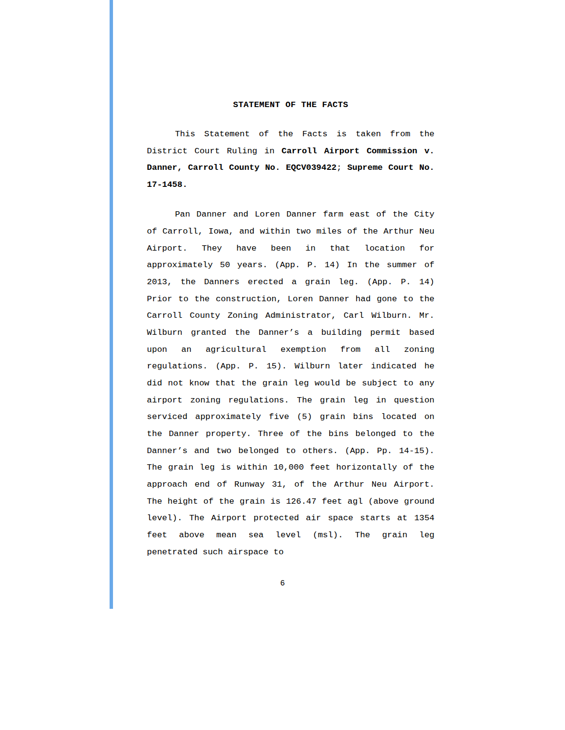STATEMENT OF THE FACTS
This Statement of the Facts is taken from the District Court Ruling in Carroll Airport Commission v. Danner, Carroll County No. EQCV039422; Supreme Court No. 17-1458.
Pan Danner and Loren Danner farm east of the City of Carroll, Iowa, and within two miles of the Arthur Neu Airport. They have been in that location for approximately 50 years. (App. P. 14) In the summer of 2013, the Danners erected a grain leg. (App. P. 14) Prior to the construction, Loren Danner had gone to the Carroll County Zoning Administrator, Carl Wilburn. Mr. Wilburn granted the Danner’s a building permit based upon an agricultural exemption from all zoning regulations. (App. P. 15). Wilburn later indicated he did not know that the grain leg would be subject to any airport zoning regulations. The grain leg in question serviced approximately five (5) grain bins located on the Danner property. Three of the bins belonged to the Danner’s and two belonged to others. (App. Pp. 14-15). The grain leg is within 10,000 feet horizontally of the approach end of Runway 31, of the Arthur Neu Airport. The height of the grain is 126.47 feet agl (above ground level). The Airport protected air space starts at 1354 feet above mean sea level (msl). The grain leg penetrated such airspace to
6